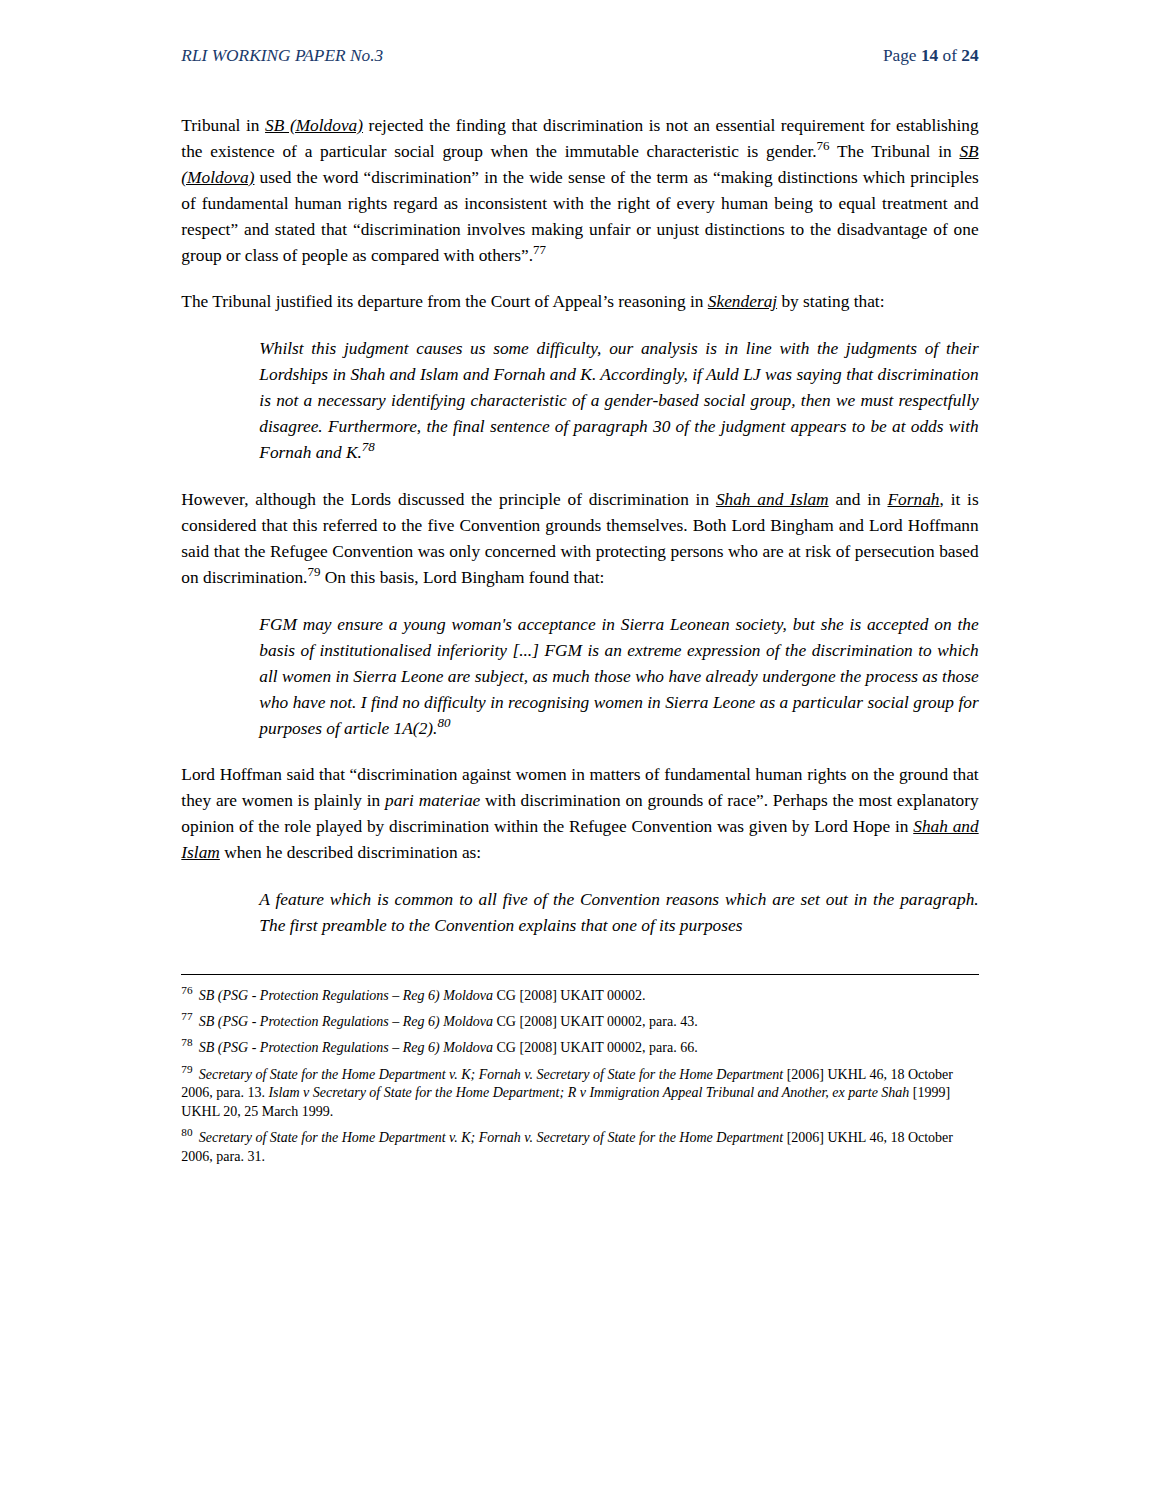RLI WORKING PAPER No.3 Page 14 of 24
Tribunal in SB (Moldova) rejected the finding that discrimination is not an essential requirement for establishing the existence of a particular social group when the immutable characteristic is gender.76 The Tribunal in SB (Moldova) used the word “discrimination” in the wide sense of the term as “making distinctions which principles of fundamental human rights regard as inconsistent with the right of every human being to equal treatment and respect” and stated that “discrimination involves making unfair or unjust distinctions to the disadvantage of one group or class of people as compared with others”.77
The Tribunal justified its departure from the Court of Appeal’s reasoning in Skenderaj by stating that:
Whilst this judgment causes us some difficulty, our analysis is in line with the judgments of their Lordships in Shah and Islam and Fornah and K. Accordingly, if Auld LJ was saying that discrimination is not a necessary identifying characteristic of a gender-based social group, then we must respectfully disagree. Furthermore, the final sentence of paragraph 30 of the judgment appears to be at odds with Fornah and K.78
However, although the Lords discussed the principle of discrimination in Shah and Islam and in Fornah, it is considered that this referred to the five Convention grounds themselves. Both Lord Bingham and Lord Hoffmann said that the Refugee Convention was only concerned with protecting persons who are at risk of persecution based on discrimination.79 On this basis, Lord Bingham found that:
FGM may ensure a young woman's acceptance in Sierra Leonean society, but she is accepted on the basis of institutionalised inferiority [...] FGM is an extreme expression of the discrimination to which all women in Sierra Leone are subject, as much those who have already undergone the process as those who have not. I find no difficulty in recognising women in Sierra Leone as a particular social group for purposes of article 1A(2).80
Lord Hoffman said that “discrimination against women in matters of fundamental human rights on the ground that they are women is plainly in pari materiae with discrimination on grounds of race”. Perhaps the most explanatory opinion of the role played by discrimination within the Refugee Convention was given by Lord Hope in Shah and Islam when he described discrimination as:
A feature which is common to all five of the Convention reasons which are set out in the paragraph. The first preamble to the Convention explains that one of its purposes
76 SB (PSG - Protection Regulations – Reg 6) Moldova CG [2008] UKAIT 00002.
77 SB (PSG - Protection Regulations – Reg 6) Moldova CG [2008] UKAIT 00002, para. 43.
78 SB (PSG - Protection Regulations – Reg 6) Moldova CG [2008] UKAIT 00002, para. 66.
79 Secretary of State for the Home Department v. K; Fornah v. Secretary of State for the Home Department [2006] UKHL 46, 18 October 2006, para. 13. Islam v Secretary of State for the Home Department; R v Immigration Appeal Tribunal and Another, ex parte Shah [1999] UKHL 20, 25 March 1999.
80 Secretary of State for the Home Department v. K; Fornah v. Secretary of State for the Home Department [2006] UKHL 46, 18 October 2006, para. 31.